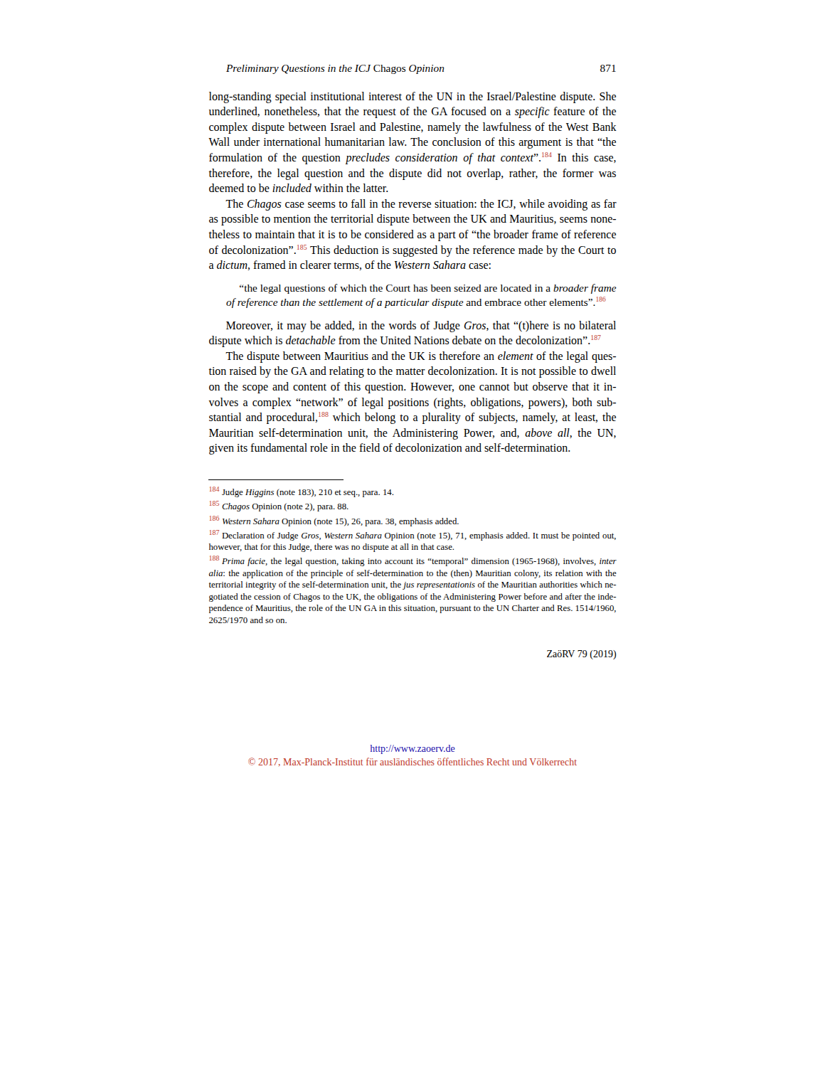Preliminary Questions in the ICJ Chagos Opinion 871
long-standing special institutional interest of the UN in the Israel/Palestine dispute. She underlined, nonetheless, that the request of the GA focused on a specific feature of the complex dispute between Israel and Palestine, namely the lawfulness of the West Bank Wall under international humanitarian law. The conclusion of this argument is that “the formulation of the question precludes consideration of that context”.184 In this case, therefore, the legal question and the dispute did not overlap, rather, the former was deemed to be included within the latter.
The Chagos case seems to fall in the reverse situation: the ICJ, while avoiding as far as possible to mention the territorial dispute between the UK and Mauritius, seems nonetheless to maintain that it is to be considered as a part of “the broader frame of reference of decolonization”.185 This deduction is suggested by the reference made by the Court to a dictum, framed in clearer terms, of the Western Sahara case:
“the legal questions of which the Court has been seized are located in a broader frame of reference than the settlement of a particular dispute and embrace other elements”.186
Moreover, it may be added, in the words of Judge Gros, that “(t)here is no bilateral dispute which is detachable from the United Nations debate on the decolonization”.187
The dispute between Mauritius and the UK is therefore an element of the legal question raised by the GA and relating to the matter decolonization. It is not possible to dwell on the scope and content of this question. However, one cannot but observe that it involves a complex “network” of legal positions (rights, obligations, powers), both substantial and procedural,188 which belong to a plurality of subjects, namely, at least, the Mauritian self-determination unit, the Administering Power, and, above all, the UN, given its fundamental role in the field of decolonization and self-determination.
184 Judge Higgins (note 183), 210 et seq., para. 14.
185 Chagos Opinion (note 2), para. 88.
186 Western Sahara Opinion (note 15), 26, para. 38, emphasis added.
187 Declaration of Judge Gros, Western Sahara Opinion (note 15), 71, emphasis added. It must be pointed out, however, that for this Judge, there was no dispute at all in that case.
188 Prima facie, the legal question, taking into account its “temporal” dimension (1965-1968), involves, inter alia: the application of the principle of self-determination to the (then) Mauritian colony, its relation with the territorial integrity of the self-determination unit, the jus representationis of the Mauritian authorities which negotiated the cession of Chagos to the UK, the obligations of the Administering Power before and after the independence of Mauritius, the role of the UN GA in this situation, pursuant to the UN Charter and Res. 1514/1960, 2625/1970 and so on.
ZaöRV 79 (2019)
http://www.zaoerv.de
© 2017, Max-Planck-Institut für ausländisches öffentliches Recht und Völkerrecht